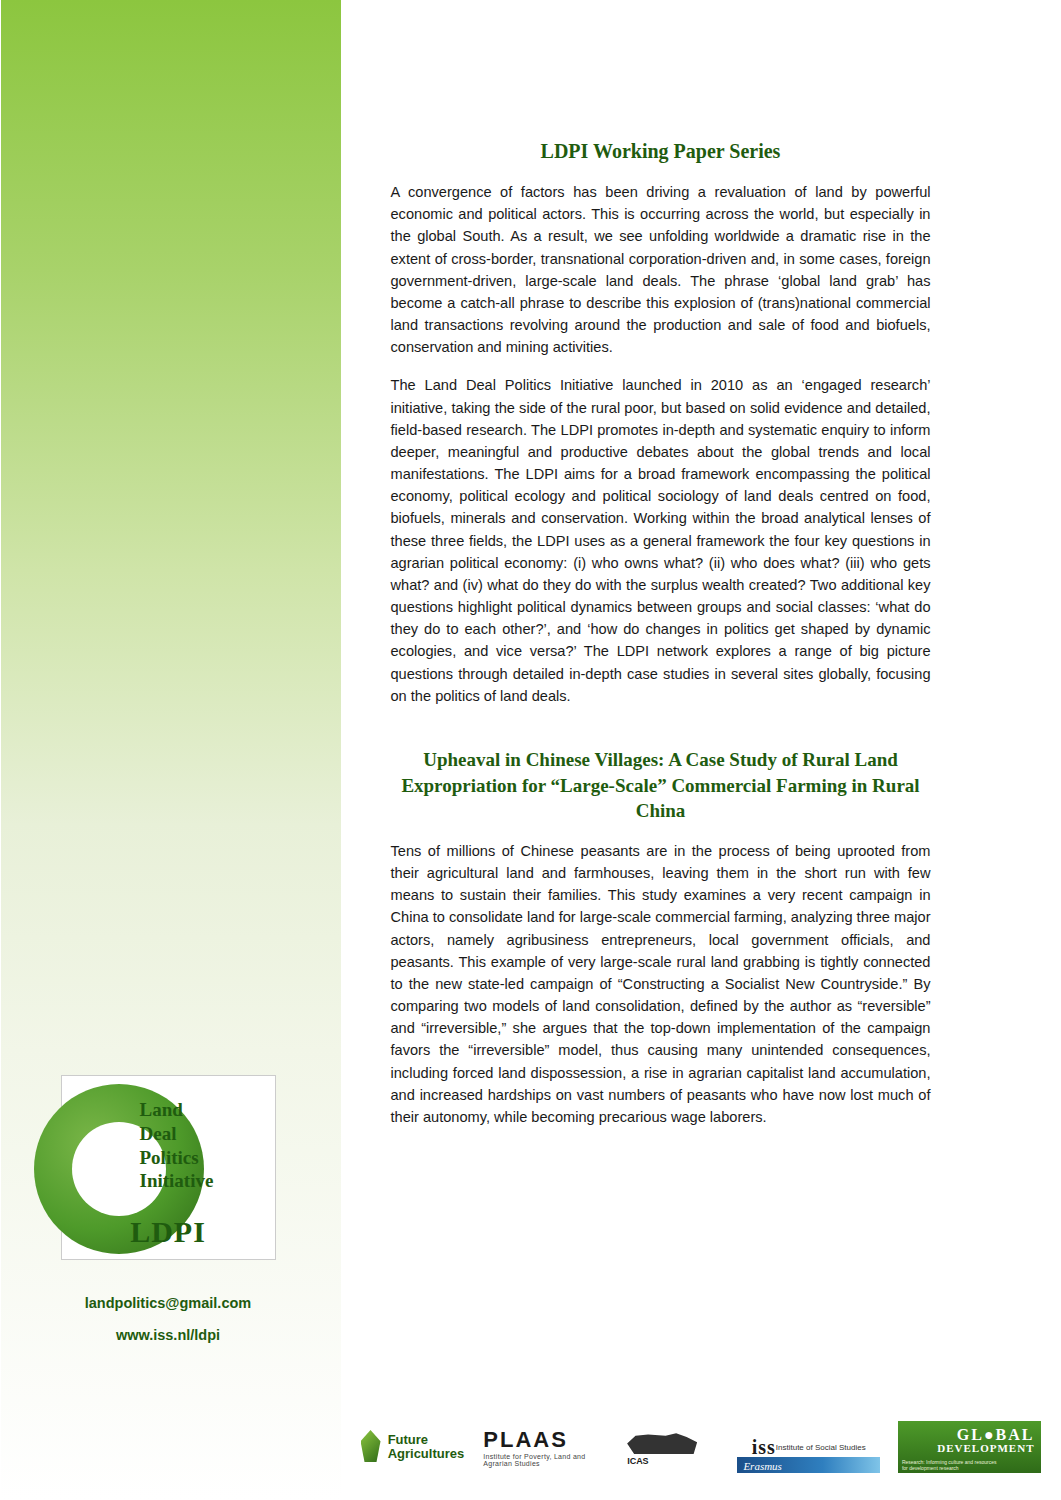Land Deal Politics Initiative
LDPI
landpolitics@gmail.com
www.iss.nl/ldpi
LDPI Working Paper Series
A convergence of factors has been driving a revaluation of land by powerful economic and political actors. This is occurring across the world, but especially in the global South. As a result, we see unfolding worldwide a dramatic rise in the extent of cross-border, transnational corporation-driven and, in some cases, foreign government-driven, large-scale land deals. The phrase ‘global land grab’ has become a catch-all phrase to describe this explosion of (trans)national commercial land transactions revolving around the production and sale of food and biofuels, conservation and mining activities.
The Land Deal Politics Initiative launched in 2010 as an ‘engaged research’ initiative, taking the side of the rural poor, but based on solid evidence and detailed, field-based research. The LDPI promotes in-depth and systematic enquiry to inform deeper, meaningful and productive debates about the global trends and local manifestations. The LDPI aims for a broad framework encompassing the political economy, political ecology and political sociology of land deals centred on food, biofuels, minerals and conservation. Working within the broad analytical lenses of these three fields, the LDPI uses as a general framework the four key questions in agrarian political economy: (i) who owns what? (ii) who does what? (iii) who gets what? and (iv) what do they do with the surplus wealth created? Two additional key questions highlight political dynamics between groups and social classes: ‘what do they do to each other?’, and ‘how do changes in politics get shaped by dynamic ecologies, and vice versa?’ The LDPI network explores a range of big picture questions through detailed in-depth case studies in several sites globally, focusing on the politics of land deals.
Upheaval in Chinese Villages: A Case Study of Rural Land Expropriation for “Large-Scale” Commercial Farming in Rural China
Tens of millions of Chinese peasants are in the process of being uprooted from their agricultural land and farmhouses, leaving them in the short run with few means to sustain their families. This study examines a very recent campaign in China to consolidate land for large-scale commercial farming, analyzing three major actors, namely agribusiness entrepreneurs, local government officials, and peasants. This example of very large-scale rural land grabbing is tightly connected to the new state-led campaign of “Constructing a Socialist New Countryside.” By comparing two models of land consolidation, defined by the author as “reversible” and “irreversible,” she argues that the top-down implementation of the campaign favors the “irreversible” model, thus causing many unintended consequences, including forced land dispossession, a rise in agrarian capitalist land accumulation, and increased hardships on vast numbers of peasants who have now lost much of their autonomy, while becoming precarious wage laborers.
Future
Agricultures
PLAAS
Institute for Poverty, Land and Agrarian Studies
ICAS
iss
Institute of Social Studies
Erasmus
GL●BAL
DEVELOPMENT
Research: Informing culture and resources for development research